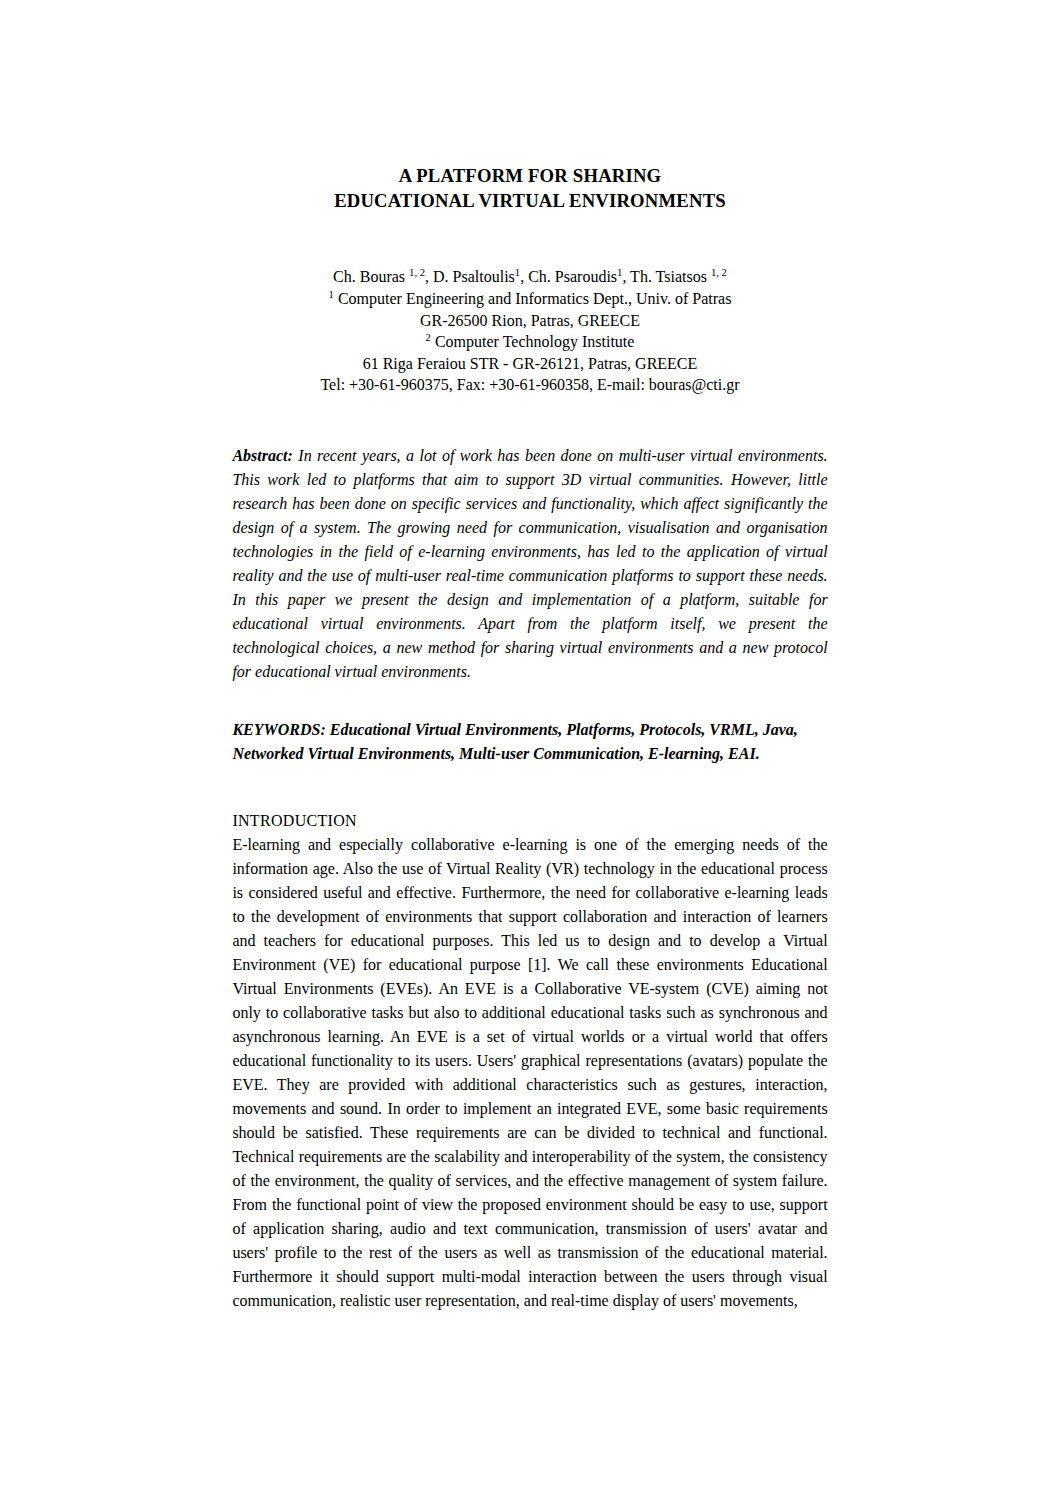A PLATFORM FOR SHARING
EDUCATIONAL VIRTUAL ENVIRONMENTS
Ch. Bouras 1, 2, D. Psaltoulis1, Ch. Psaroudis1, Th. Tsiatsos 1, 2
1 Computer Engineering and Informatics Dept., Univ. of Patras
GR-26500 Rion, Patras, GREECE
2 Computer Technology Institute
61 Riga Feraiou STR - GR-26121, Patras, GREECE
Tel: +30-61-960375, Fax: +30-61-960358, E-mail: bouras@cti.gr
Abstract: In recent years, a lot of work has been done on multi-user virtual environments. This work led to platforms that aim to support 3D virtual communities. However, little research has been done on specific services and functionality, which affect significantly the design of a system. The growing need for communication, visualisation and organisation technologies in the field of e-learning environments, has led to the application of virtual reality and the use of multi-user real-time communication platforms to support these needs. In this paper we present the design and implementation of a platform, suitable for educational virtual environments. Apart from the platform itself, we present the technological choices, a new method for sharing virtual environments and a new protocol for educational virtual environments.
KEYWORDS: Educational Virtual Environments, Platforms, Protocols, VRML, Java, Networked Virtual Environments, Multi-user Communication, E-learning, EAI.
Introduction
E-learning and especially collaborative e-learning is one of the emerging needs of the information age. Also the use of Virtual Reality (VR) technology in the educational process is considered useful and effective. Furthermore, the need for collaborative e-learning leads to the development of environments that support collaboration and interaction of learners and teachers for educational purposes. This led us to design and to develop a Virtual Environment (VE) for educational purpose [1]. We call these environments Educational Virtual Environments (EVEs). An EVE is a Collaborative VE-system (CVE) aiming not only to collaborative tasks but also to additional educational tasks such as synchronous and asynchronous learning. An EVE is a set of virtual worlds or a virtual world that offers educational functionality to its users. Users' graphical representations (avatars) populate the EVE. They are provided with additional characteristics such as gestures, interaction, movements and sound. In order to implement an integrated EVE, some basic requirements should be satisfied. These requirements are can be divided to technical and functional. Technical requirements are the scalability and interoperability of the system, the consistency of the environment, the quality of services, and the effective management of system failure. From the functional point of view the proposed environment should be easy to use, support of application sharing, audio and text communication, transmission of users' avatar and users' profile to the rest of the users as well as transmission of the educational material. Furthermore it should support multi-modal interaction between the users through visual communication, realistic user representation, and real-time display of users' movements,